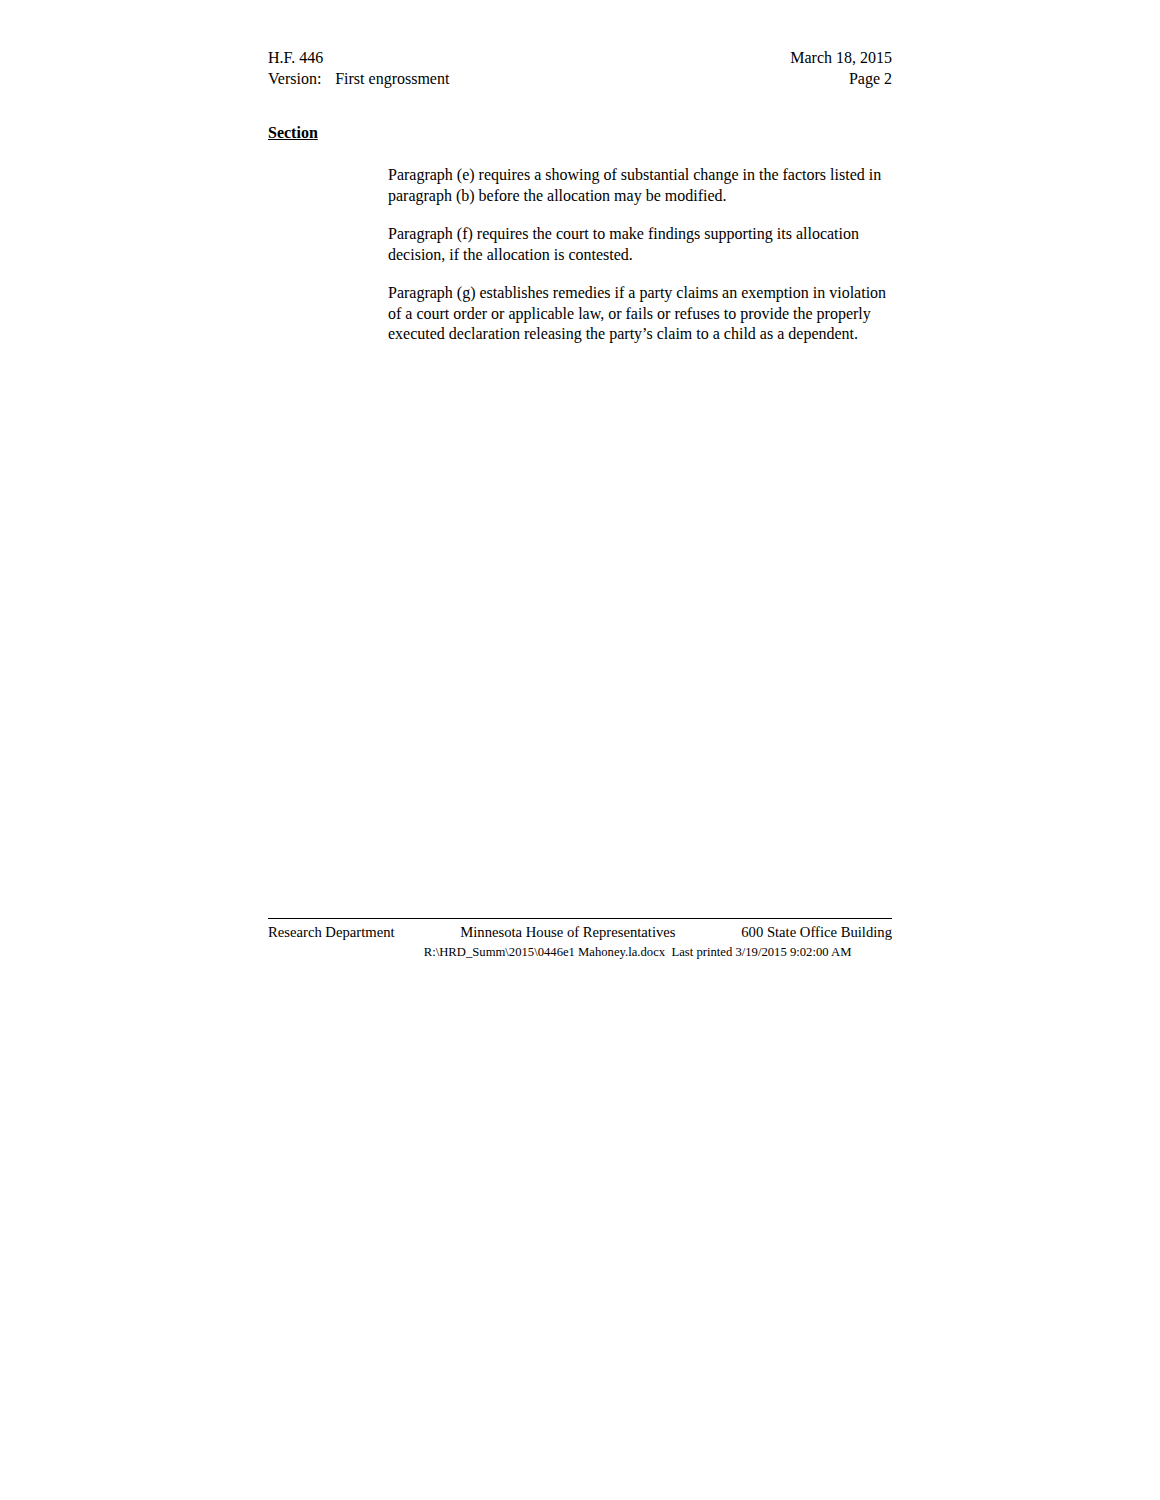H.F. 446
Version: First engrossment
March 18, 2015
Page 2
Section
Paragraph (e) requires a showing of substantial change in the factors listed in paragraph (b) before the allocation may be modified.
Paragraph (f) requires the court to make findings supporting its allocation decision, if the allocation is contested.
Paragraph (g) establishes remedies if a party claims an exemption in violation of a court order or applicable law, or fails or refuses to provide the properly executed declaration releasing the party’s claim to a child as a dependent.
Research Department Minnesota House of Representatives 600 State Office Building
R:\HRD_Summ\2015\0446e1 Mahoney.la.docx Last printed 3/19/2015 9:02:00 AM